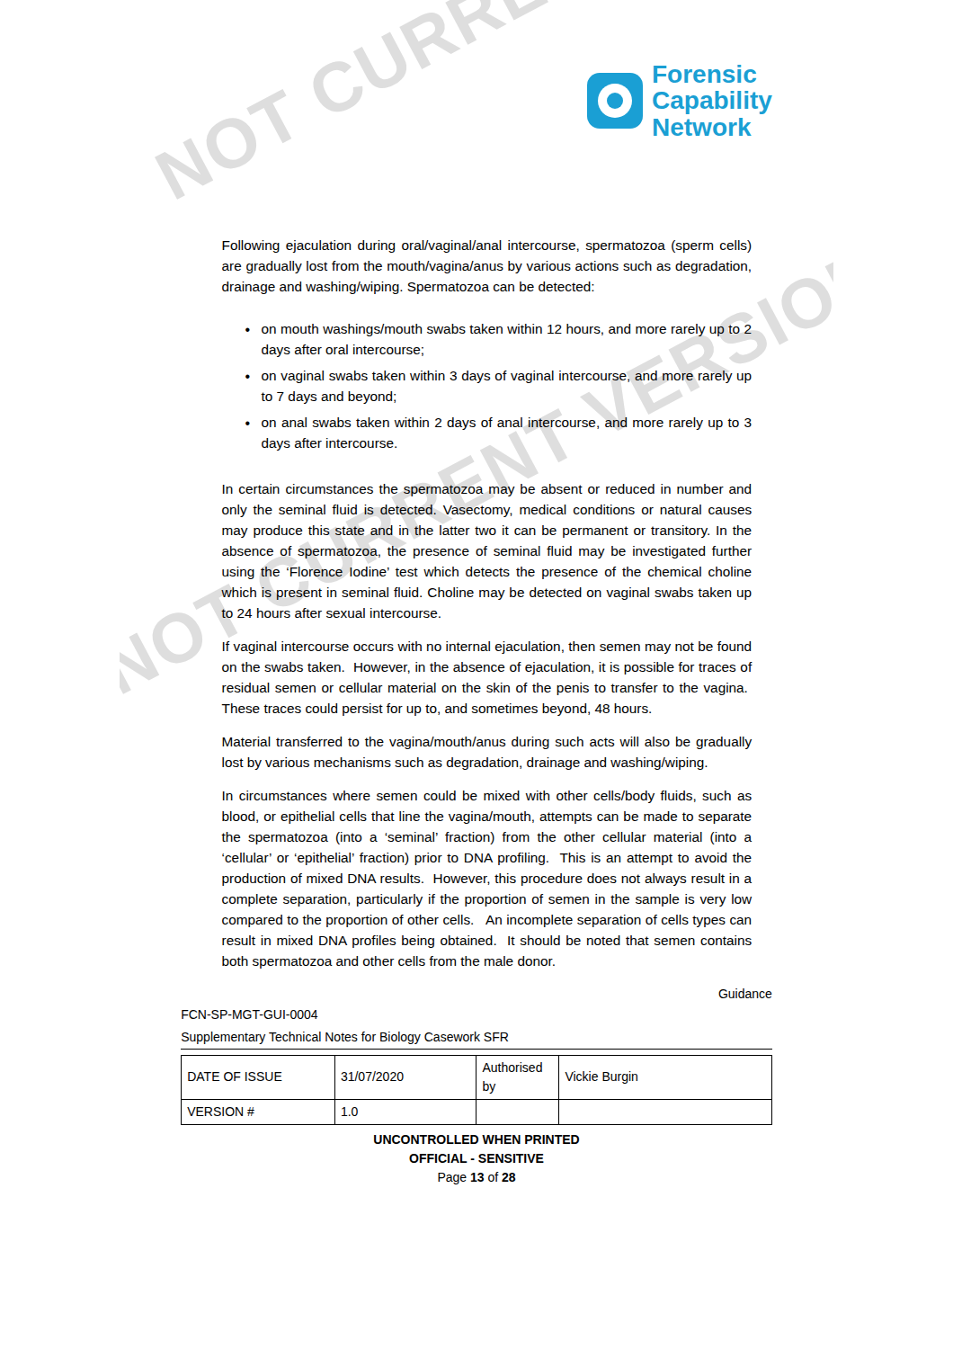NOT CURRENT VERSION NOT CURRENT VERSION
Forensic
Capability
Network
Following ejaculation during oral/vaginal/anal intercourse, spermatozoa (sperm cells) are gradually lost from the mouth/vagina/anus by various actions such as degradation, drainage and washing/wiping. Spermatozoa can be detected:
on mouth washings/mouth swabs taken within 12 hours, and more rarely up to 2 days after oral intercourse;
on vaginal swabs taken within 3 days of vaginal intercourse, and more rarely up to 7 days and beyond;
on anal swabs taken within 2 days of anal intercourse, and more rarely up to 3 days after intercourse.
In certain circumstances the spermatozoa may be absent or reduced in number and only the seminal fluid is detected. Vasectomy, medical conditions or natural causes may produce this state and in the latter two it can be permanent or transitory. In the absence of spermatozoa, the presence of seminal fluid may be investigated further using the ‘Florence Iodine’ test which detects the presence of the chemical choline which is present in seminal fluid. Choline may be detected on vaginal swabs taken up to 24 hours after sexual intercourse.
If vaginal intercourse occurs with no internal ejaculation, then semen may not be found on the swabs taken. However, in the absence of ejaculation, it is possible for traces of residual semen or cellular material on the skin of the penis to transfer to the vagina. These traces could persist for up to, and sometimes beyond, 48 hours.
Material transferred to the vagina/mouth/anus during such acts will also be gradually lost by various mechanisms such as degradation, drainage and washing/wiping.
In circumstances where semen could be mixed with other cells/body fluids, such as blood, or epithelial cells that line the vagina/mouth, attempts can be made to separate the spermatozoa (into a ‘seminal’ fraction) from the other cellular material (into a ‘cellular’ or ‘epithelial’ fraction) prior to DNA profiling. This is an attempt to avoid the production of mixed DNA results. However, this procedure does not always result in a complete separation, particularly if the proportion of semen in the sample is very low compared to the proportion of other cells. An incomplete separation of cells types can result in mixed DNA profiles being obtained. It should be noted that semen contains both spermatozoa and other cells from the male donor.
Guidance
FCN-SP-MGT-GUI-0004
Supplementary Technical Notes for Biology Casework SFR
| DATE OF ISSUE | 31/07/2020 | Authorised by | Vickie Burgin |
| VERSION # | 1.0 | | |
UNCONTROLLED WHEN PRINTED
OFFICIAL - SENSITIVE
Page 13 of 28